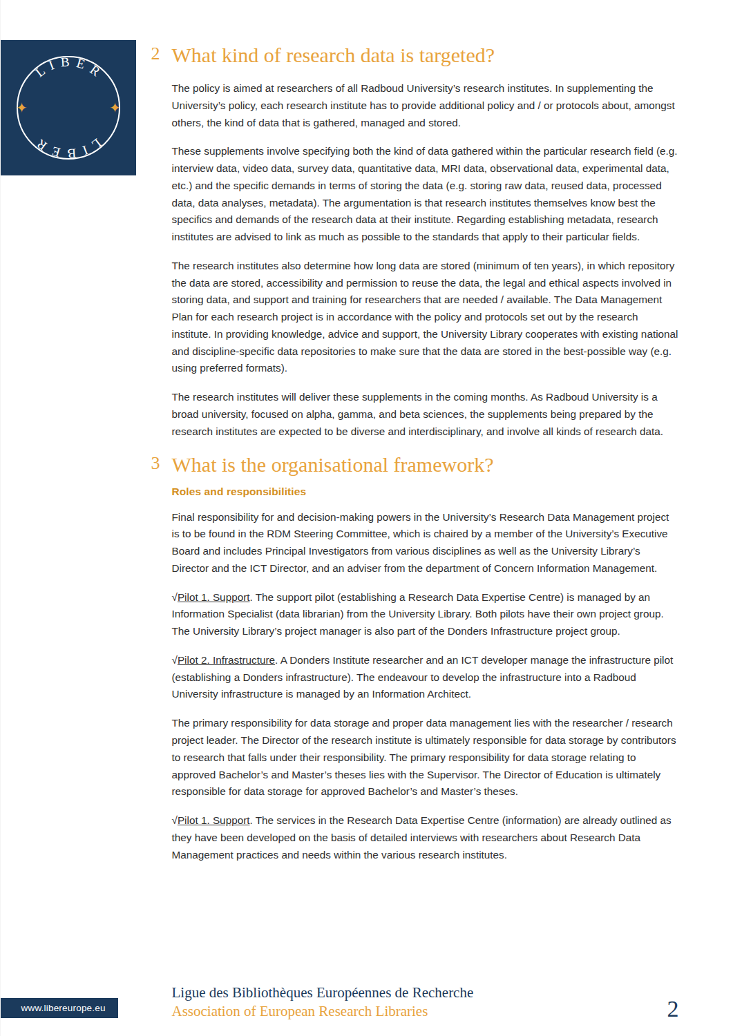L I B E R L I B E R ✦ ✦
2 What kind of research data is targeted?
The policy is aimed at researchers of all Radboud University’s research institutes. In supplementing the University’s policy, each research institute has to provide additional policy and / or protocols about, amongst others, the kind of data that is gathered, managed and stored.
These supplements involve specifying both the kind of data gathered within the particular research field (e.g. interview data, video data, survey data, quantitative data, MRI data, observational data, experimental data, etc.) and the specific demands in terms of storing the data (e.g. storing raw data, reused data, processed data, data analyses, metadata). The argumentation is that research institutes themselves know best the specifics and demands of the research data at their institute. Regarding establishing metadata, research institutes are advised to link as much as possible to the standards that apply to their particular fields.
The research institutes also determine how long data are stored (minimum of ten years), in which repository the data are stored, accessibility and permission to reuse the data, the legal and ethical aspects involved in storing data, and support and training for researchers that are needed / available. The Data Management Plan for each research project is in accordance with the policy and protocols set out by the research institute. In providing knowledge, advice and support, the University Library cooperates with existing national and discipline-specific data repositories to make sure that the data are stored in the best-possible way (e.g. using preferred formats).
The research institutes will deliver these supplements in the coming months. As Radboud University is a broad university, focused on alpha, gamma, and beta sciences, the supplements being prepared by the research institutes are expected to be diverse and interdisciplinary, and involve all kinds of research data.
3 What is the organisational framework?
Roles and responsibilities
Final responsibility for and decision-making powers in the University’s Research Data Management project is to be found in the RDM Steering Committee, which is chaired by a member of the University’s Executive Board and includes Principal Investigators from various disciplines as well as the University Library’s Director and the ICT Director, and an adviser from the department of Concern Information Management.
√Pilot 1. Support. The support pilot (establishing a Research Data Expertise Centre) is managed by an Information Specialist (data librarian) from the University Library. Both pilots have their own project group. The University Library’s project manager is also part of the Donders Infrastructure project group.
√Pilot 2. Infrastructure. A Donders Institute researcher and an ICT developer manage the infrastructure pilot (establishing a Donders infrastructure). The endeavour to develop the infrastructure into a Radboud University infrastructure is managed by an Information Architect.
The primary responsibility for data storage and proper data management lies with the researcher / research project leader. The Director of the research institute is ultimately responsible for data storage by contributors to research that falls under their responsibility. The primary responsibility for data storage relating to approved Bachelor’s and Master’s theses lies with the Supervisor. The Director of Education is ultimately responsible for data storage for approved Bachelor’s and Master’s theses.
√Pilot 1. Support. The services in the Research Data Expertise Centre (information) are already outlined as they have been developed on the basis of detailed interviews with researchers about Research Data Management practices and needs within the various research institutes.
www.libereurope.eu
Ligue des Bibliothèques Européennes de Recherche
Association of European Research Libraries
2